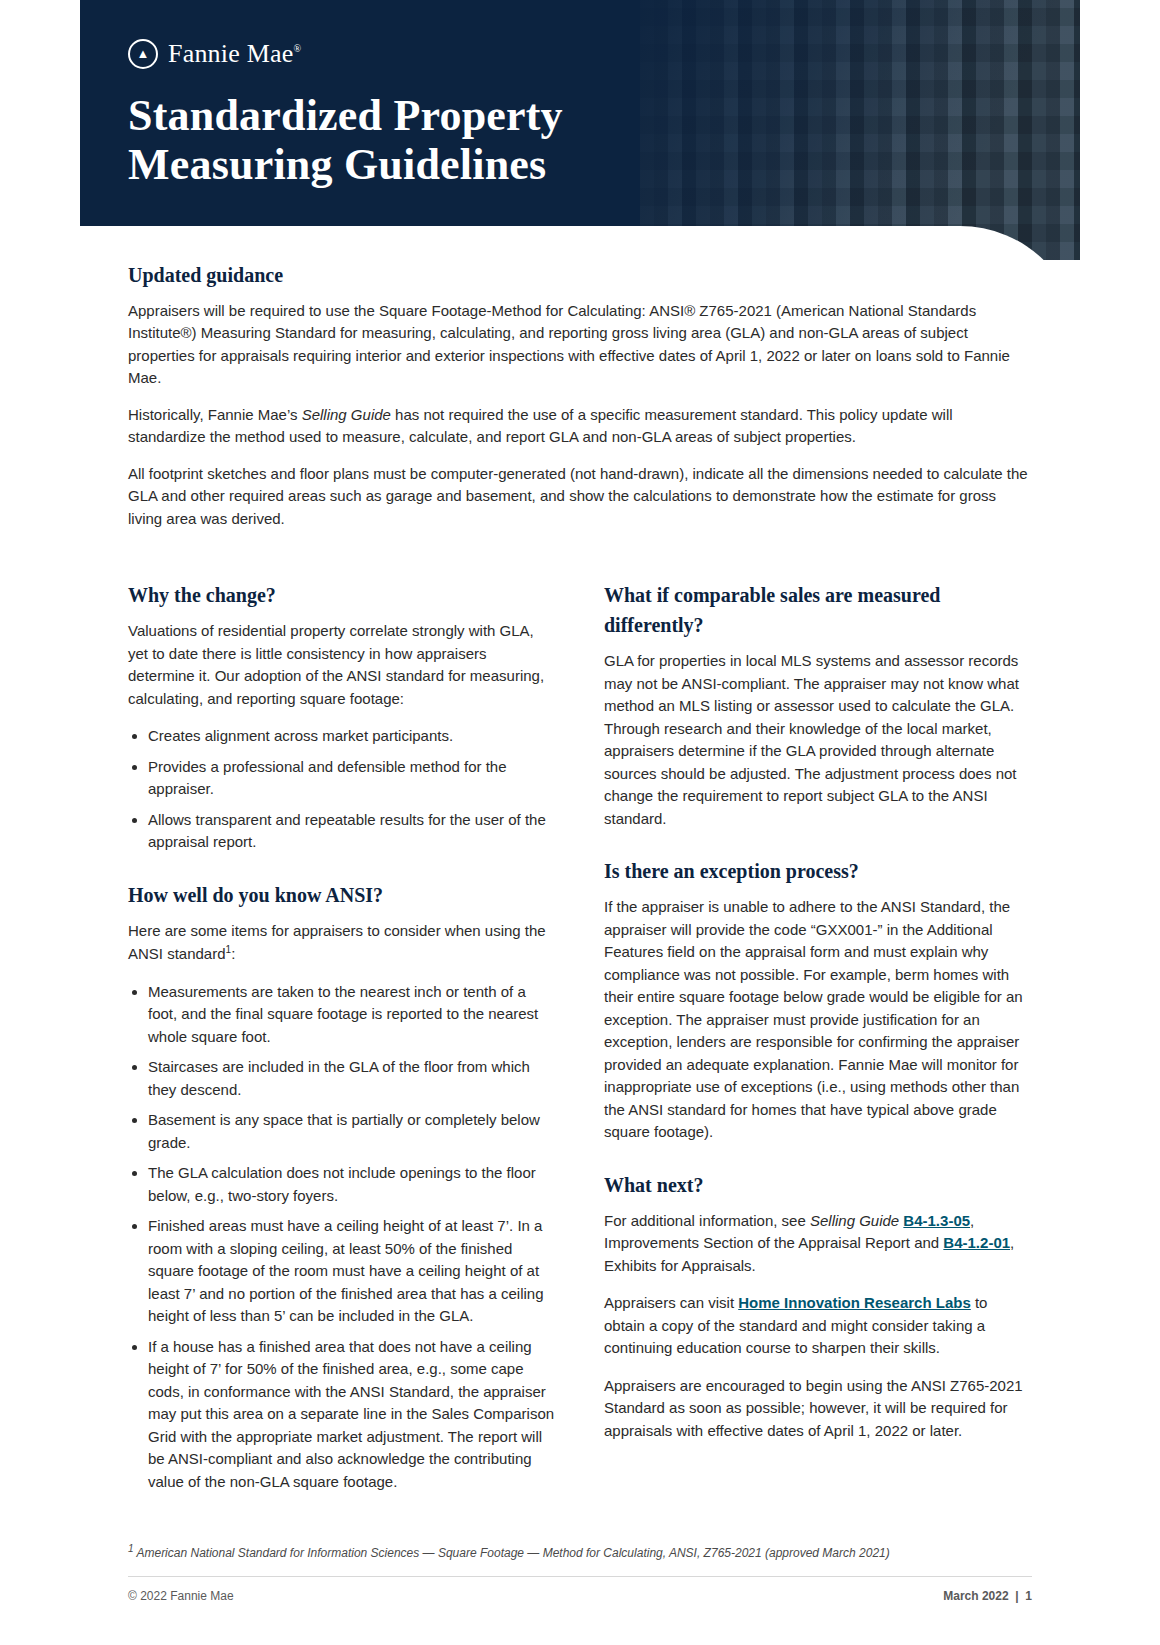▲ Fannie Mae®
Standardized Property
Measuring Guidelines
Updated guidance
Appraisers will be required to use the Square Footage-Method for Calculating: ANSI® Z765-2021 (American National Standards Institute®) Measuring Standard for measuring, calculating, and reporting gross living area (GLA) and non-GLA areas of subject properties for appraisals requiring interior and exterior inspections with effective dates of April 1, 2022 or later on loans sold to Fannie Mae.
Historically, Fannie Mae’s Selling Guide has not required the use of a specific measurement standard. This policy update will standardize the method used to measure, calculate, and report GLA and non-GLA areas of subject properties.
All footprint sketches and floor plans must be computer-generated (not hand-drawn), indicate all the dimensions needed to calculate the GLA and other required areas such as garage and basement, and show the calculations to demonstrate how the estimate for gross living area was derived.
Why the change?
Valuations of residential property correlate strongly with GLA, yet to date there is little consistency in how appraisers determine it. Our adoption of the ANSI standard for measuring, calculating, and reporting square footage:
Creates alignment across market participants.
Provides a professional and defensible method for the appraiser.
Allows transparent and repeatable results for the user of the appraisal report.
How well do you know ANSI?
Here are some items for appraisers to consider when using the ANSI standard1:
Measurements are taken to the nearest inch or tenth of a foot, and the final square footage is reported to the nearest whole square foot.
Staircases are included in the GLA of the floor from which they descend.
Basement is any space that is partially or completely below grade.
The GLA calculation does not include openings to the floor below, e.g., two-story foyers.
Finished areas must have a ceiling height of at least 7’. In a room with a sloping ceiling, at least 50% of the finished square footage of the room must have a ceiling height of at least 7’ and no portion of the finished area that has a ceiling height of less than 5’ can be included in the GLA.
If a house has a finished area that does not have a ceiling height of 7’ for 50% of the finished area, e.g., some cape cods, in conformance with the ANSI Standard, the appraiser may put this area on a separate line in the Sales Comparison Grid with the appropriate market adjustment. The report will be ANSI-compliant and also acknowledge the contributing value of the non-GLA square footage.
What if comparable sales are measured differently?
GLA for properties in local MLS systems and assessor records may not be ANSI-compliant. The appraiser may not know what method an MLS listing or assessor used to calculate the GLA. Through research and their knowledge of the local market, appraisers determine if the GLA provided through alternate sources should be adjusted. The adjustment process does not change the requirement to report subject GLA to the ANSI standard.
Is there an exception process?
If the appraiser is unable to adhere to the ANSI Standard, the appraiser will provide the code “GXX001-” in the Additional Features field on the appraisal form and must explain why compliance was not possible. For example, berm homes with their entire square footage below grade would be eligible for an exception. The appraiser must provide justification for an exception, lenders are responsible for confirming the appraiser provided an adequate explanation. Fannie Mae will monitor for inappropriate use of exceptions (i.e., using methods other than the ANSI standard for homes that have typical above grade square footage).
What next?
For additional information, see Selling Guide B4-1.3-05, Improvements Section of the Appraisal Report and B4-1.2-01, Exhibits for Appraisals.
Appraisers can visit Home Innovation Research Labs to obtain a copy of the standard and might consider taking a continuing education course to sharpen their skills.
Appraisers are encouraged to begin using the ANSI Z765-2021 Standard as soon as possible; however, it will be required for appraisals with effective dates of April 1, 2022 or later.
1 American National Standard for Information Sciences — Square Footage — Method for Calculating, ANSI, Z765-2021 (approved March 2021)
© 2022 Fannie Mae March 2022 | 1